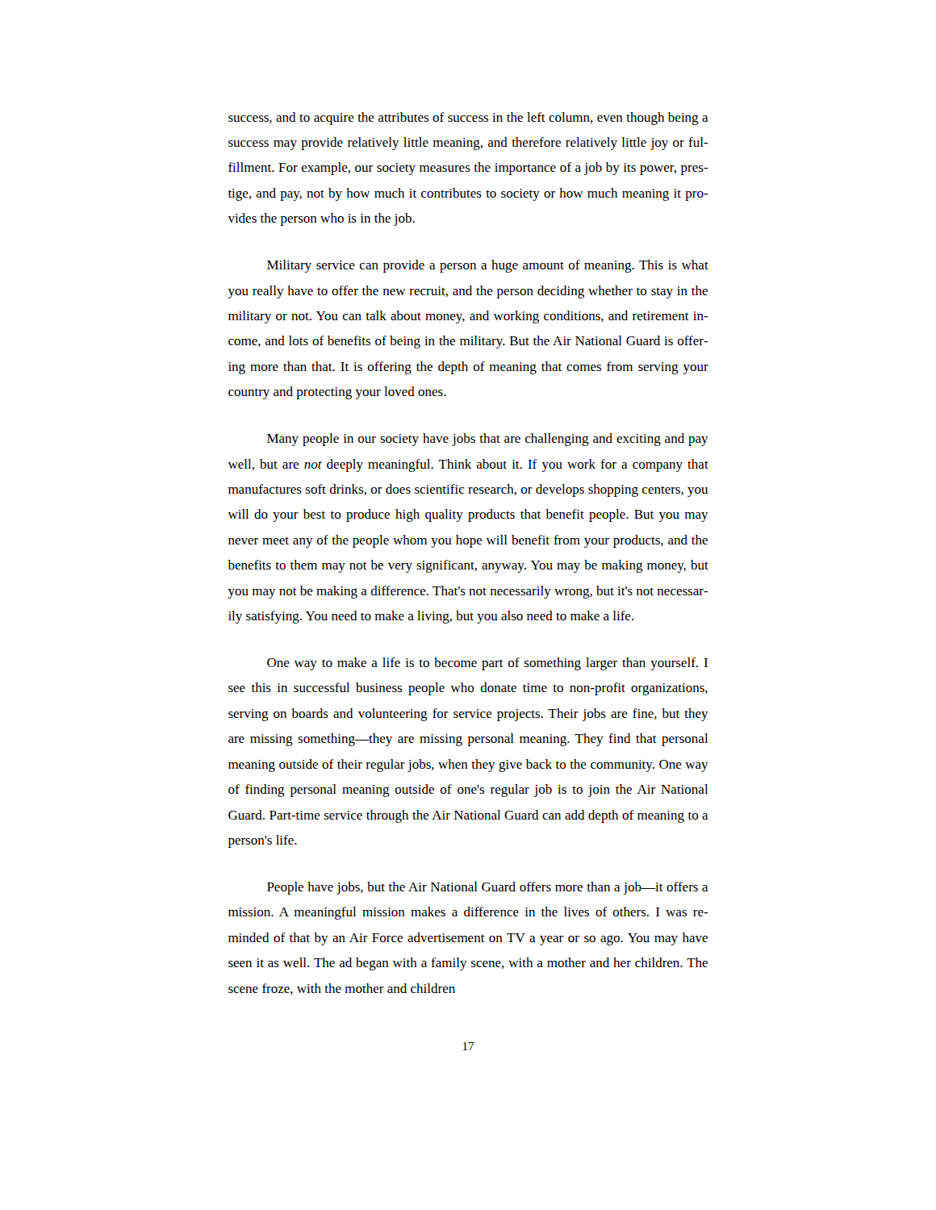success, and to acquire the attributes of success in the left column, even though being a success may provide relatively little meaning, and therefore relatively little joy or fulfillment. For example, our society measures the importance of a job by its power, prestige, and pay, not by how much it contributes to society or how much meaning it provides the person who is in the job.
Military service can provide a person a huge amount of meaning. This is what you really have to offer the new recruit, and the person deciding whether to stay in the military or not. You can talk about money, and working conditions, and retirement income, and lots of benefits of being in the military. But the Air National Guard is offering more than that. It is offering the depth of meaning that comes from serving your country and protecting your loved ones.
Many people in our society have jobs that are challenging and exciting and pay well, but are not deeply meaningful. Think about it. If you work for a company that manufactures soft drinks, or does scientific research, or develops shopping centers, you will do your best to produce high quality products that benefit people. But you may never meet any of the people whom you hope will benefit from your products, and the benefits to them may not be very significant, anyway. You may be making money, but you may not be making a difference. That's not necessarily wrong, but it's not necessarily satisfying. You need to make a living, but you also need to make a life.
One way to make a life is to become part of something larger than yourself. I see this in successful business people who donate time to non-profit organizations, serving on boards and volunteering for service projects. Their jobs are fine, but they are missing something—they are missing personal meaning. They find that personal meaning outside of their regular jobs, when they give back to the community. One way of finding personal meaning outside of one's regular job is to join the Air National Guard. Part-time service through the Air National Guard can add depth of meaning to a person's life.
People have jobs, but the Air National Guard offers more than a job—it offers a mission. A meaningful mission makes a difference in the lives of others. I was reminded of that by an Air Force advertisement on TV a year or so ago. You may have seen it as well. The ad began with a family scene, with a mother and her children. The scene froze, with the mother and children
17